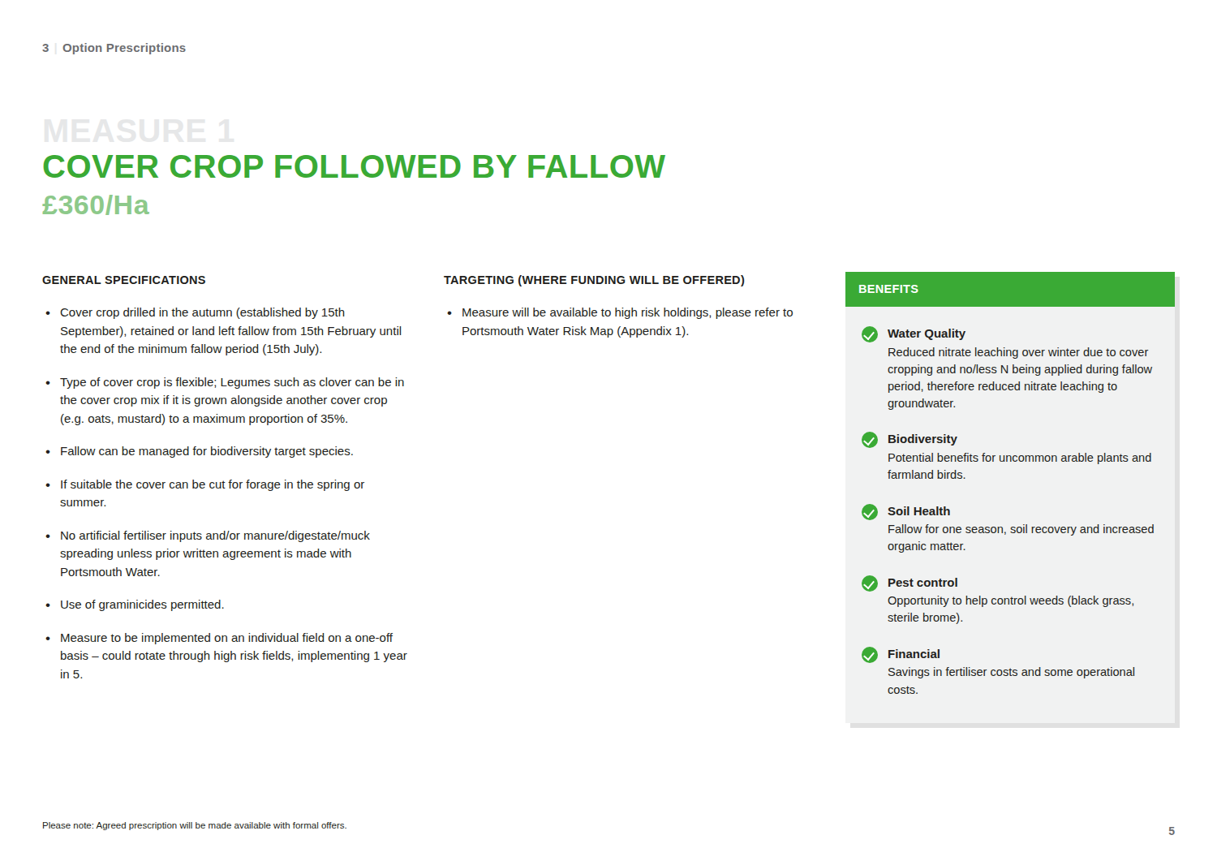3|Option Prescriptions
Measure 1
Cover Crop Followed by Fallow
£360/Ha
General Specifications
Cover crop drilled in the autumn (established by 15th September), retained or land left fallow from 15th February until the end of the minimum fallow period (15th July).
Type of cover crop is flexible; Legumes such as clover can be in the cover crop mix if it is grown alongside another cover crop (e.g. oats, mustard) to a maximum proportion of 35%.
Fallow can be managed for biodiversity target species.
If suitable the cover can be cut for forage in the spring or summer.
No artificial fertiliser inputs and/or manure/digestate/muck spreading unless prior written agreement is made with Portsmouth Water.
Use of graminicides permitted.
Measure to be implemented on an individual field on a one-off basis – could rotate through high risk fields, implementing 1 year in 5.
Targeting (where funding will be offered)
Measure will be available to high risk holdings, please refer to Portsmouth Water Risk Map (Appendix 1).
Benefits
Water Quality Reduced nitrate leaching over winter due to cover cropping and no/less N being applied during fallow period, therefore reduced nitrate leaching to groundwater.
Biodiversity Potential benefits for uncommon arable plants and farmland birds.
Soil Health Fallow for one season, soil recovery and increased organic matter.
Pest control Opportunity to help control weeds (black grass, sterile brome).
Financial Savings in fertiliser costs and some operational costs.
Please note: Agreed prescription will be made available with formal offers.
5